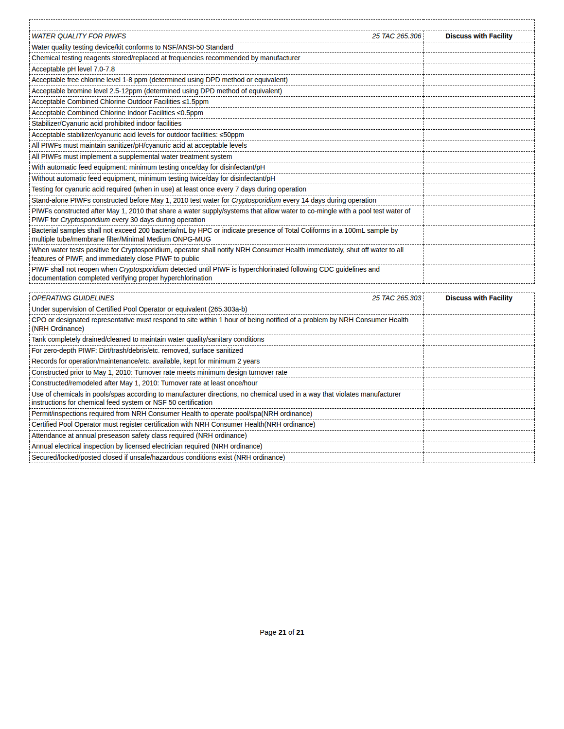| / WATER QUALITY FOR PIWFS / 25 TAC 265.306 / | Discuss with Facility |
| Water quality testing device/kit conforms to NSF/ANSI-50 Standard | |
| Chemical testing reagents stored/replaced at frequencies recommended by manufacturer | |
| Acceptable pH level 7.0-7.8 | |
| Acceptable free chlorine level 1-8 ppm (determined using DPD method or equivalent) | |
| Acceptable bromine level 2.5-12ppm (determined using DPD method of equivalent) | |
| Acceptable Combined Chlorine Outdoor Facilities ≤1.5ppm | |
| Acceptable Combined Chlorine Indoor Facilities ≤0.5ppm | |
| Stabilizer/Cyanuric acid prohibited indoor facilities | |
| Acceptable stabilizer/cyanuric acid levels for outdoor facilities: ≤50ppm | |
| All PIWFs must maintain sanitizer/pH/cyanuric acid at acceptable levels | |
| All PIWFs must implement a supplemental water treatment system | |
| With automatic feed equipment: minimum testing once/day for disinfectant/pH | |
| Without automatic feed equipment, minimum testing twice/day for disinfectant/pH | |
| Testing for cyanuric acid required (when in use) at least once every 7 days during operation | |
| Stand-alone PIWFs constructed before May 1, 2010 test water for Cryptosporidium every 14 days during operation | |
| PIWFs constructed after May 1, 2010 that share a water supply/systems that allow water to co-mingle with a pool test water of PIWF for Cryptosporidium every 30 days during operation | |
| Bacterial samples shall not exceed 200 bacteria/mL by HPC or indicate presence of Total Coliforms in a 100mL sample by multiple tube/membrane filter/Minimal Medium ONPG-MUG | |
| When water tests positive for Cryptosporidium, operator shall notify NRH Consumer Health immediately, shut off water to all features of PIWF, and immediately close PIWF to public | |
| PIWF shall not reopen when Cryptosporidium detected until PIWF is hyperchlorinated following CDC guidelines and documentation completed verifying proper hyperchlorination | |
| / OPERATING GUIDELINES / 25 TAC 265.303 / | Discuss with Facility |
| Under supervision of Certified Pool Operator or equivalent (265.303a-b) | |
| CPO or designated representative must respond to site within 1 hour of being notified of a problem by NRH Consumer Health (NRH Ordinance) | |
| Tank completely drained/cleaned to maintain water quality/sanitary conditions | |
| For zero-depth PIWF: Dirt/trash/debris/etc. removed, surface sanitized | |
| Records for operation/maintenance/etc. available, kept for minimum 2 years | |
| Constructed prior to May 1, 2010: Turnover rate meets minimum design turnover rate | |
| Constructed/remodeled after May 1, 2010: Turnover rate at least once/hour | |
| Use of chemicals in pools/spas according to manufacturer directions, no chemical used in a way that violates manufacturer instructions for chemical feed system or NSF 50 certification | |
| Permit/inspections required from NRH Consumer Health to operate pool/spa(NRH ordinance) | |
| Certified Pool Operator must register certification with NRH Consumer Health(NRH ordinance) | |
| Attendance at annual preseason safety class required (NRH ordinance) | |
| Annual electrical inspection by licensed electrician required (NRH ordinance) | |
| Secured/locked/posted closed if unsafe/hazardous conditions exist (NRH ordinance) | |
Page 21 of 21